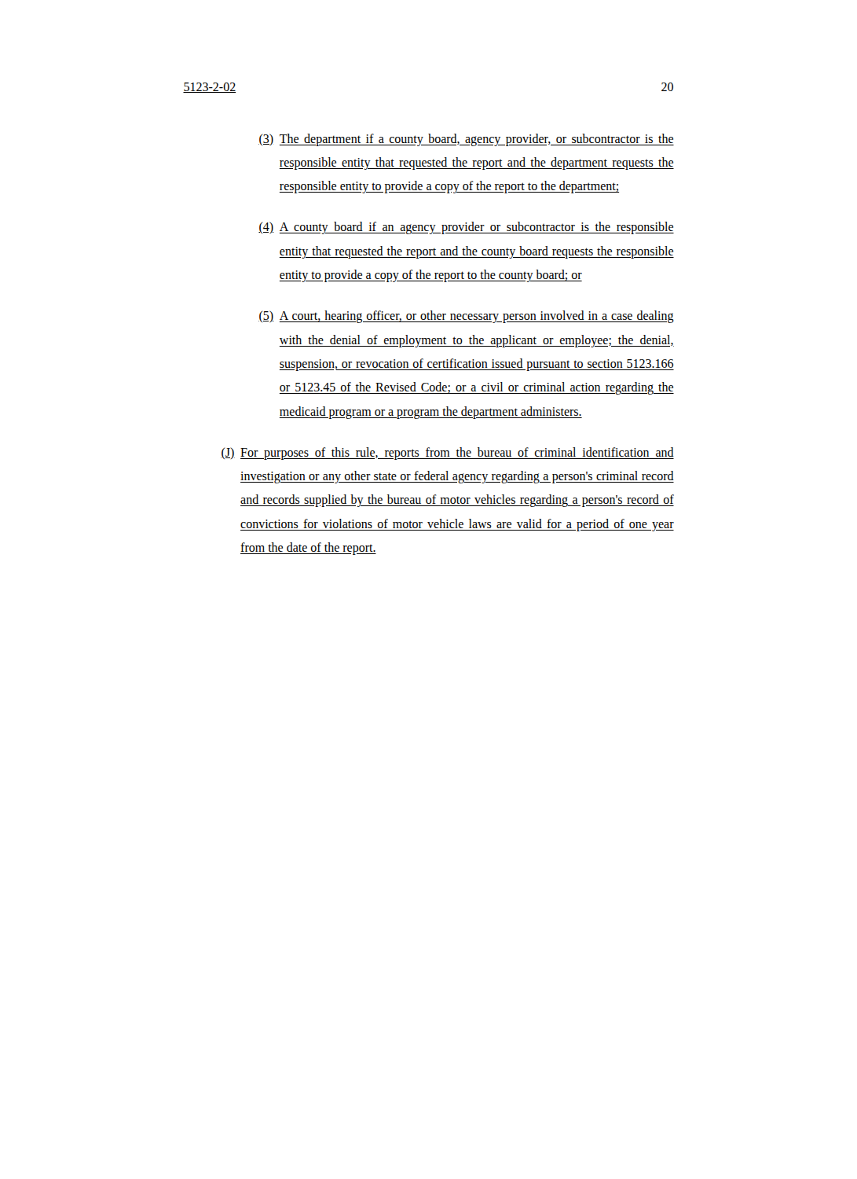5123-2-02 20
(3) The department if a county board, agency provider, or subcontractor is the responsible entity that requested the report and the department requests the responsible entity to provide a copy of the report to the department;
(4) A county board if an agency provider or subcontractor is the responsible entity that requested the report and the county board requests the responsible entity to provide a copy of the report to the county board; or
(5) A court, hearing officer, or other necessary person involved in a case dealing with the denial of employment to the applicant or employee; the denial, suspension, or revocation of certification issued pursuant to section 5123.166 or 5123.45 of the Revised Code; or a civil or criminal action regarding the medicaid program or a program the department administers.
(J) For purposes of this rule, reports from the bureau of criminal identification and investigation or any other state or federal agency regarding a person's criminal record and records supplied by the bureau of motor vehicles regarding a person's record of convictions for violations of motor vehicle laws are valid for a period of one year from the date of the report.